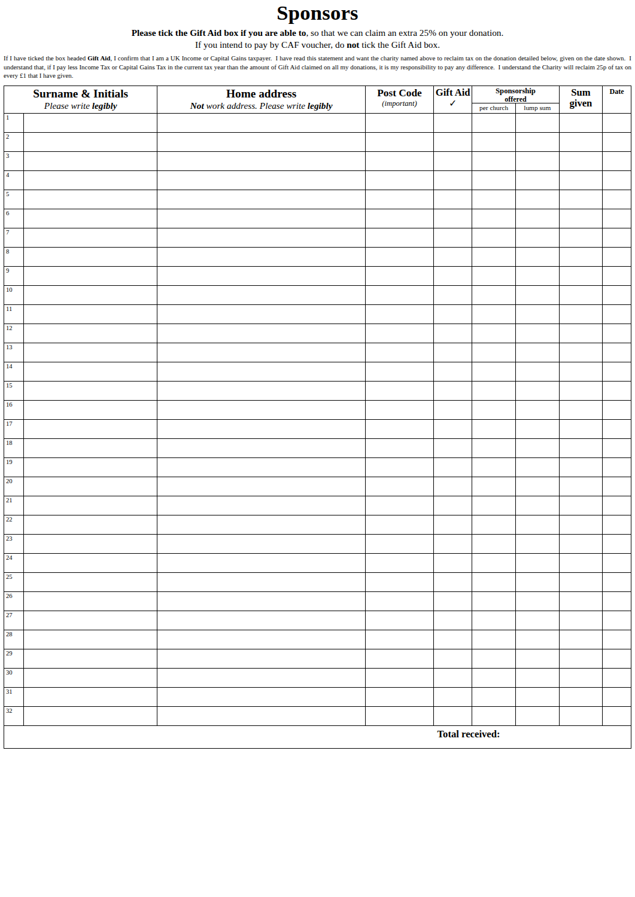Sponsors
Please tick the Gift Aid box if you are able to, so that we can claim an extra 25% on your donation.
If you intend to pay by CAF voucher, do not tick the Gift Aid box.
If I have ticked the box headed Gift Aid, I confirm that I am a UK Income or Capital Gains taxpayer. I have read this statement and want the charity named above to reclaim tax on the donation detailed below, given on the date shown. I understand that, if I pay less Income Tax or Capital Gains Tax in the current tax year than the amount of Gift Aid claimed on all my donations, it is my responsibility to pay any difference. I understand the Charity will reclaim 25p of tax on every £1 that I have given.
| Surname & Initials Please write legibly | Home address Not work address. Please write legibly | Post Code (important) | Gift Aid ✓ | Sponsorship offered | Sum given | Date |
| --- | --- | --- | --- | --- | --- | --- |
| per church | lump sum |
| 1 | | | | | | | | |
| 2 | | | | | | | | |
| 3 | | | | | | | | |
| 4 | | | | | | | | |
| 5 | | | | | | | | |
| 6 | | | | | | | | |
| 7 | | | | | | | | |
| 8 | | | | | | | | |
| 9 | | | | | | | | |
| 10 | | | | | | | | |
| 11 | | | | | | | | |
| 12 | | | | | | | | |
| 13 | | | | | | | | |
| 14 | | | | | | | | |
| 15 | | | | | | | | |
| 16 | | | | | | | | |
| 17 | | | | | | | | |
| 18 | | | | | | | | |
| 19 | | | | | | | | |
| 20 | | | | | | | | |
| 21 | | | | | | | | |
| 22 | | | | | | | | |
| 23 | | | | | | | | |
| 24 | | | | | | | | |
| 25 | | | | | | | | |
| 26 | | | | | | | | |
| 27 | | | | | | | | |
| 28 | | | | | | | | |
| 29 | | | | | | | | |
| 30 | | | | | | | | |
| 31 | | | | | | | | |
| 32 | | | | | | | | |
| | Total received: | | |